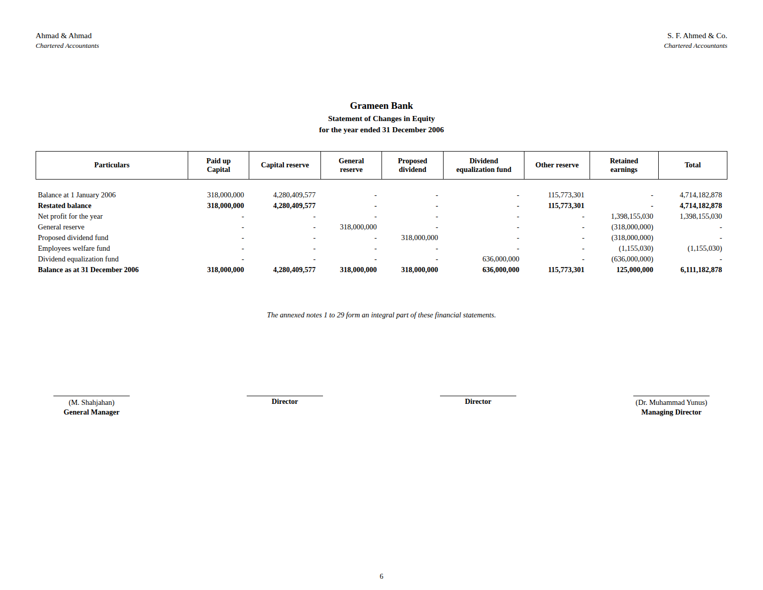Ahmad & Ahmad
Chartered Accountants
S. F. Ahmed & Co.
Chartered Accountants
Grameen Bank
Statement of Changes in Equity
for the year ended 31 December 2006
| Particulars | Paid up Capital | Capital reserve | General reserve | Proposed dividend | Dividend equalization fund | Other reserve | Retained earnings | Total |
| --- | --- | --- | --- | --- | --- | --- | --- | --- |
| Balance at 1 January 2006 | 318,000,000 | 4,280,409,577 | - | - | - | 115,773,301 | - | 4,714,182,878 |
| Restated balance | 318,000,000 | 4,280,409,577 | - | - | - | 115,773,301 | - | 4,714,182,878 |
| Net profit for the year | - | - | - | - | - | - | 1,398,155,030 | 1,398,155,030 |
| General reserve | - | - | 318,000,000 | - | - | - | (318,000,000) | - |
| Proposed dividend fund | - | - | - | 318,000,000 | - | - | (318,000,000) | - |
| Employees welfare fund | - | - | - | - | - | - | (1,155,030) | (1,155,030) |
| Dividend equalization fund | - | - | - | - | 636,000,000 | - | (636,000,000) | - |
| Balance as at 31 December 2006 | 318,000,000 | 4,280,409,577 | 318,000,000 | 318,000,000 | 636,000,000 | 115,773,301 | 125,000,000 | 6,111,182,878 |
The annexed notes 1 to 29 form an integral part of these financial statements.
(M. Shahjahan)
General Manager
Director
Director
(Dr. Muhammad Yunus)
Managing Director
6